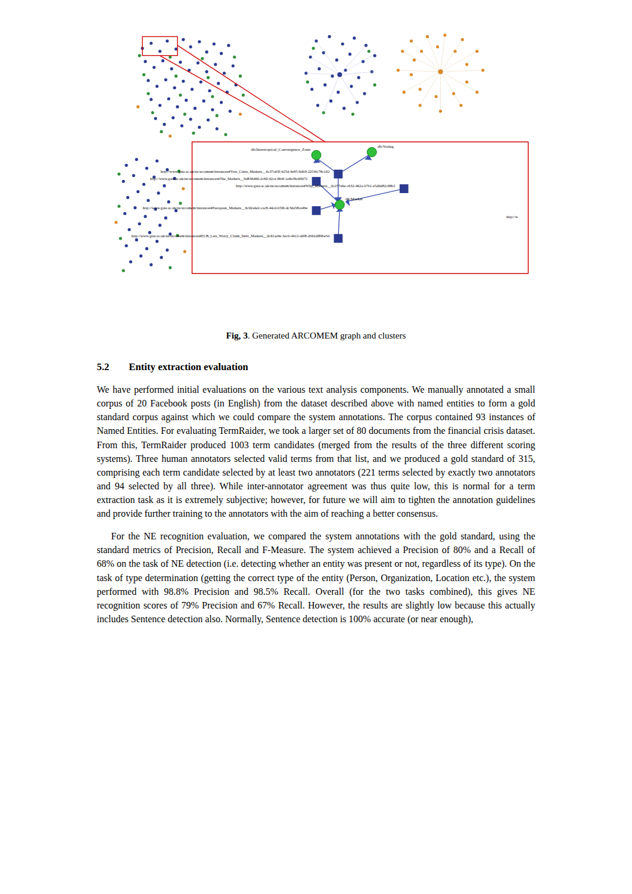Generated ARCOMEM graph and clusters A scatter of small coloured dots forming several clusters across the top of the image. A red rectangle highlights one cluster at the upper left, with red lines leading down to a large bordered inset panel. Inside the panel, blue square nodes labelled with long ARCOMEM instance URIs are linked by blue arrows to green circular nodes labelled db:Intertropical_Convergence_Zone, db:Voting and db:Market. db:Intertropical_Convergence_Zone db:Voting db:Market http://www.gate.ac.uk/ns/arcomem/instances#Vote_Crisis_Markets__6c37o63f-625d-4e95-9db9-22f34c78c102 http://www.gate.ac.uk/ns/arcomem/instances#The_Markets__9d836d00-2c60-42ca-964f-1e8a39c69072 http://www.gate.ac.uk/ns/arcomem/instances#Why_Markets__0c257e6e-c632-462a-b7b1-e5d0d82c98b2 http://www.gate.ac.uk/ns/arcomem/instances#European_Markets__6c02a4e2-cac8-44cd-b5f6-dc3da58ce49e http://www.gate.ac.uk/ns/arcomem/instances#ECB_Lets_Worry_Claim_Debt_Markets__0c61aa9e-3ecb-4412-a0f8-2b92af89be5d http://w
Fig, 3. Generated ARCOMEM graph and clusters
5.2 Entity extraction evaluation
We have performed initial evaluations on the various text analysis components. We manually annotated a small corpus of 20 Facebook posts (in English) from the dataset described above with named entities to form a gold standard corpus against which we could compare the system annotations. The corpus contained 93 instances of Named Entities. For evaluating TermRaider, we took a larger set of 80 documents from the financial crisis dataset. From this, TermRaider produced 1003 term candidates (merged from the results of the three different scoring systems). Three human annotators selected valid terms from that list, and we produced a gold standard of 315, comprising each term candidate selected by at least two annotators (221 terms selected by exactly two annotators and 94 selected by all three). While inter-annotator agreement was thus quite low, this is normal for a term extraction task as it is extremely subjective; however, for future we will aim to tighten the annotation guidelines and provide further training to the annotators with the aim of reaching a better consensus.
For the NE recognition evaluation, we compared the system annotations with the gold standard, using the standard metrics of Precision, Recall and F-Measure. The system achieved a Precision of 80% and a Recall of 68% on the task of NE detection (i.e. detecting whether an entity was present or not, regardless of its type). On the task of type determination (getting the correct type of the entity (Person, Organization, Location etc.), the system performed with 98.8% Precision and 98.5% Recall. Overall (for the two tasks combined), this gives NE recognition scores of 79% Precision and 67% Recall. However, the results are slightly low because this actually includes Sentence detection also. Normally, Sentence detection is 100% accurate (or near enough),